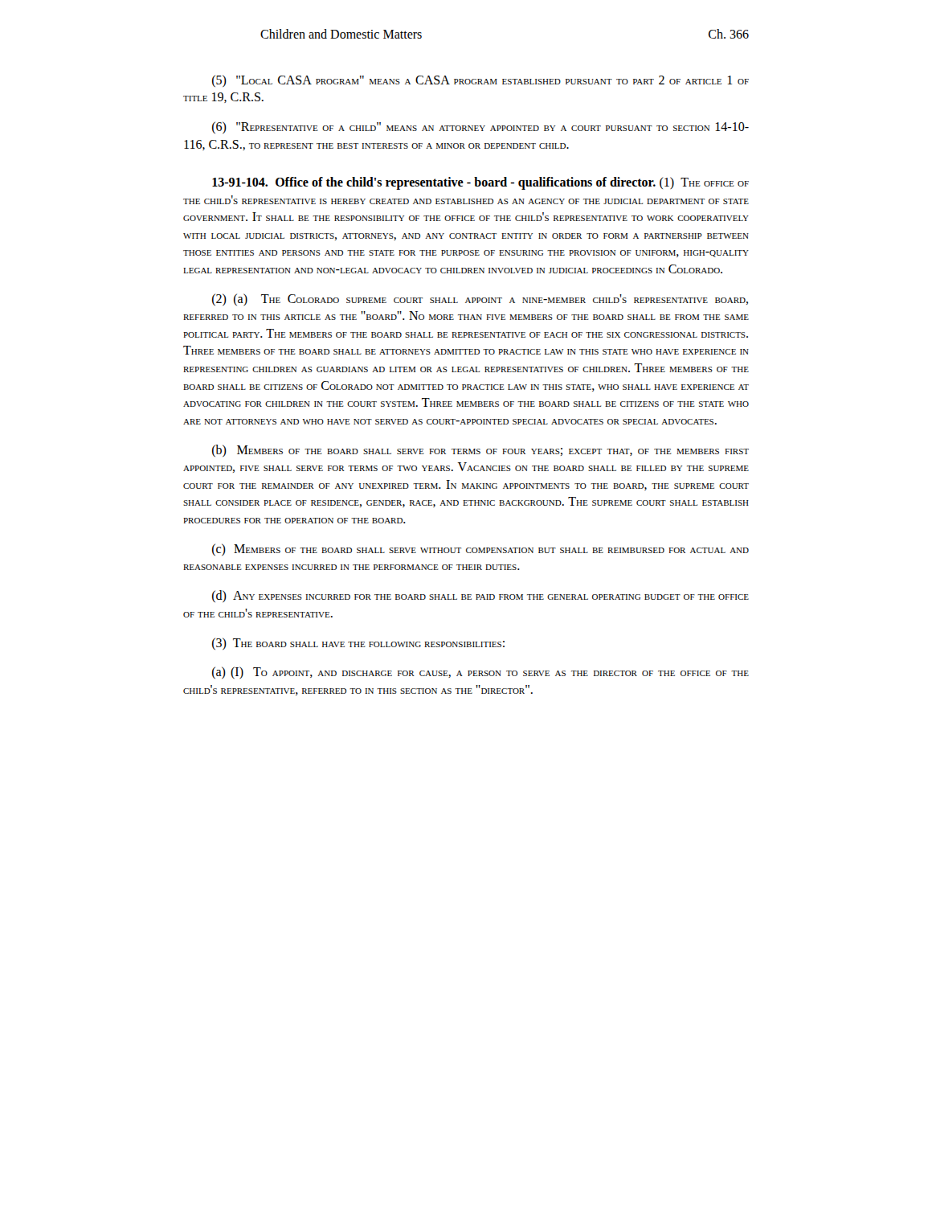Children and Domestic Matters Ch. 366
(5) "Local CASA program" means a CASA program established pursuant to part 2 of article 1 of title 19, C.R.S.
(6) "Representative of a child" means an attorney appointed by a court pursuant to section 14-10-116, C.R.S., to represent the best interests of a minor or dependent child.
13-91-104. Office of the child's representative - board - qualifications of director. (1) The office of the child's representative is hereby created and established as an agency of the judicial department of state government. It shall be the responsibility of the office of the child's representative to work cooperatively with local judicial districts, attorneys, and any contract entity in order to form a partnership between those entities and persons and the state for the purpose of ensuring the provision of uniform, high-quality legal representation and non-legal advocacy to children involved in judicial proceedings in Colorado.
(2) (a) The Colorado supreme court shall appoint a nine-member child's representative board, referred to in this article as the "board". No more than five members of the board shall be from the same political party. The members of the board shall be representative of each of the six congressional districts. Three members of the board shall be attorneys admitted to practice law in this state who have experience in representing children as guardians ad litem or as legal representatives of children. Three members of the board shall be citizens of Colorado not admitted to practice law in this state, who shall have experience at advocating for children in the court system. Three members of the board shall be citizens of the state who are not attorneys and who have not served as court-appointed special advocates or special advocates.
(b) Members of the board shall serve for terms of four years; except that, of the members first appointed, five shall serve for terms of two years. Vacancies on the board shall be filled by the supreme court for the remainder of any unexpired term. In making appointments to the board, the supreme court shall consider place of residence, gender, race, and ethnic background. The supreme court shall establish procedures for the operation of the board.
(c) Members of the board shall serve without compensation but shall be reimbursed for actual and reasonable expenses incurred in the performance of their duties.
(d) Any expenses incurred for the board shall be paid from the general operating budget of the office of the child's representative.
(3) The board shall have the following responsibilities:
(a) (I) To appoint, and discharge for cause, a person to serve as the director of the office of the child's representative, referred to in this section as the "director".